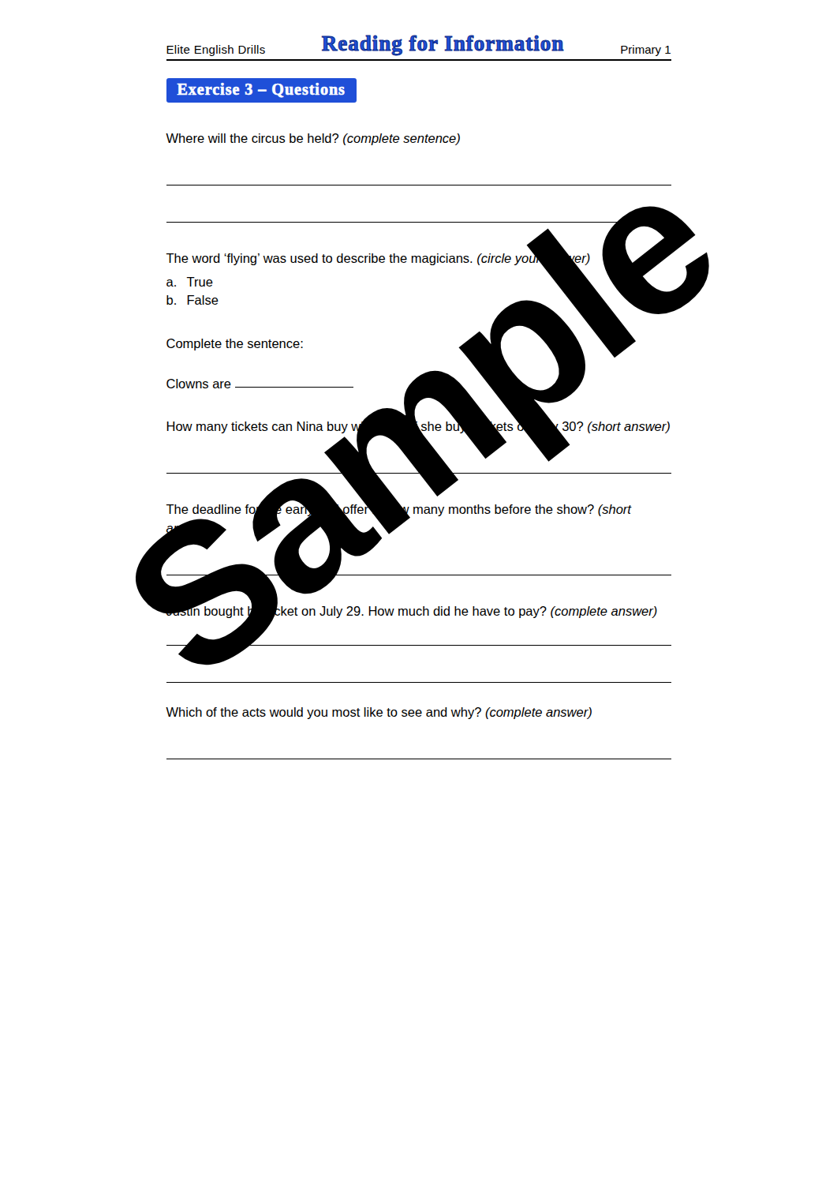Elite English Drills
Reading for Information
Primary 1
Exercise 3 – Questions
Where will the circus be held? (complete sentence)
The word ‘flying’ was used to describe the magicians. (circle your answer)
a. True
b. False
Complete the sentence:
Clowns are
How many tickets can Nina buy with $300 if she buys tickets on July 30? (short answer)
The deadline for the early bird offer is how many months before the show? (short answer)
Justin bought his ticket on July 29. How much did he have to pay? (complete answer)
Which of the acts would you most like to see and why? (complete answer)
Sample